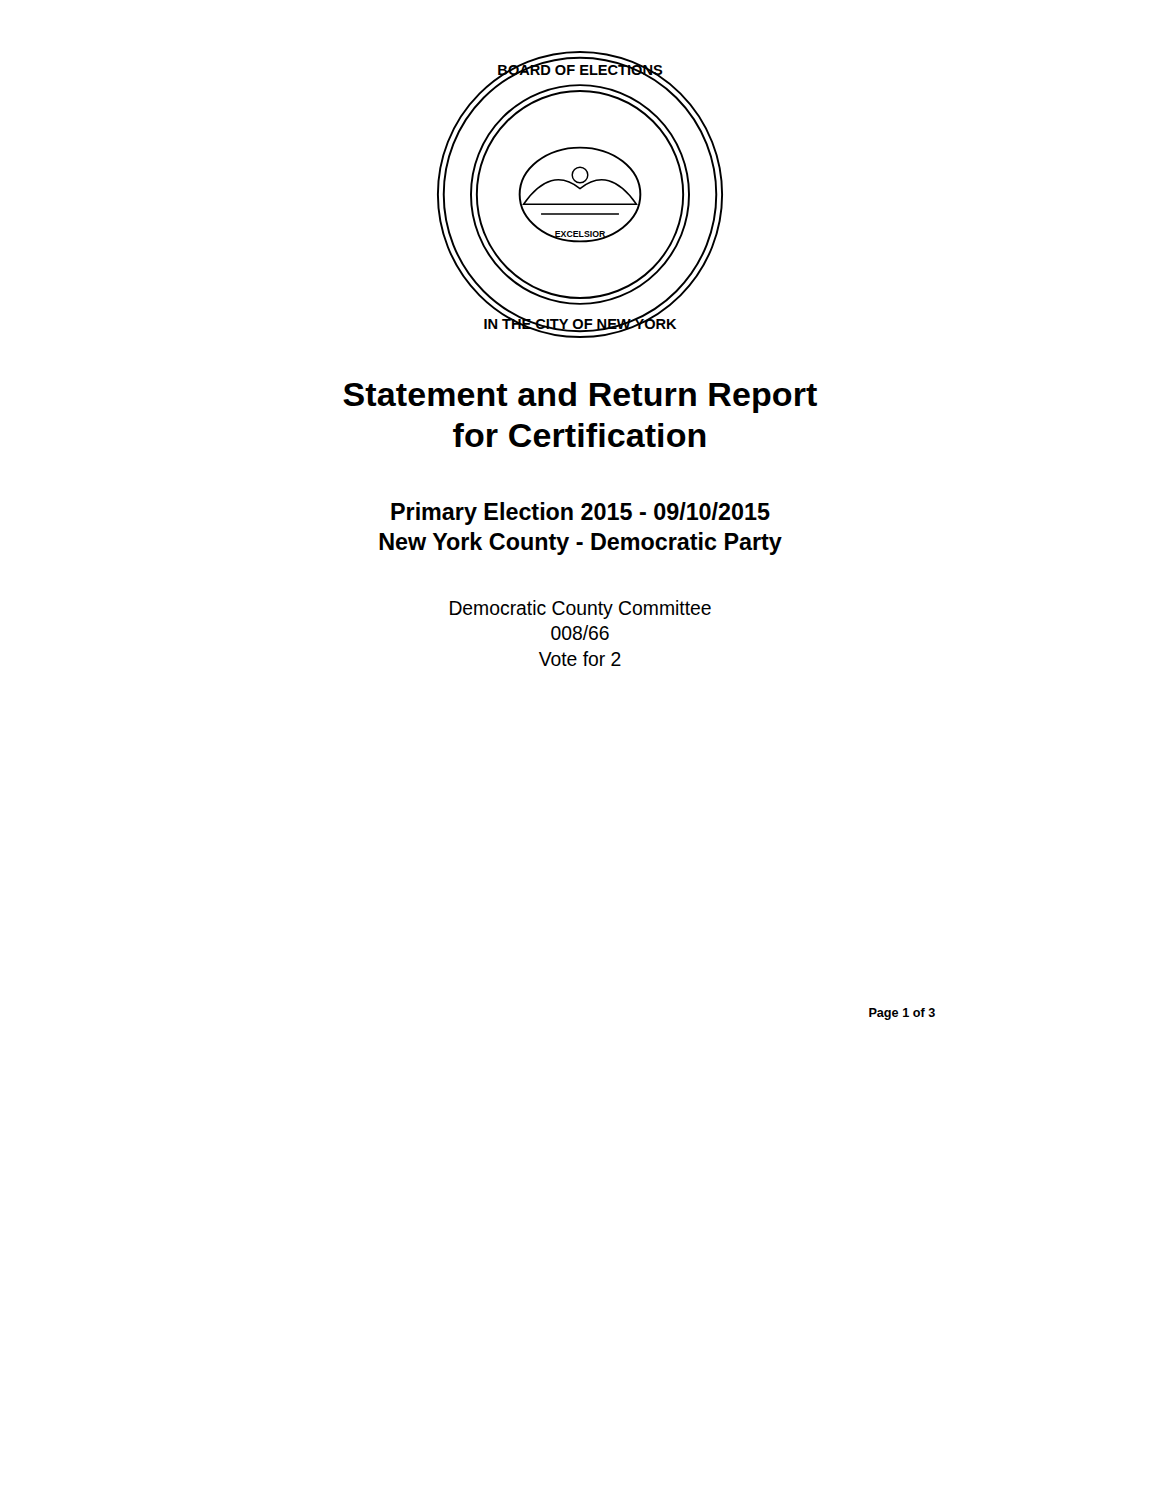Statement and Return Report
for Certification
Primary Election 2015 - 09/10/2015
New York County - Democratic Party
Democratic County Committee
008/66
Vote for 2
Page 1 of 3